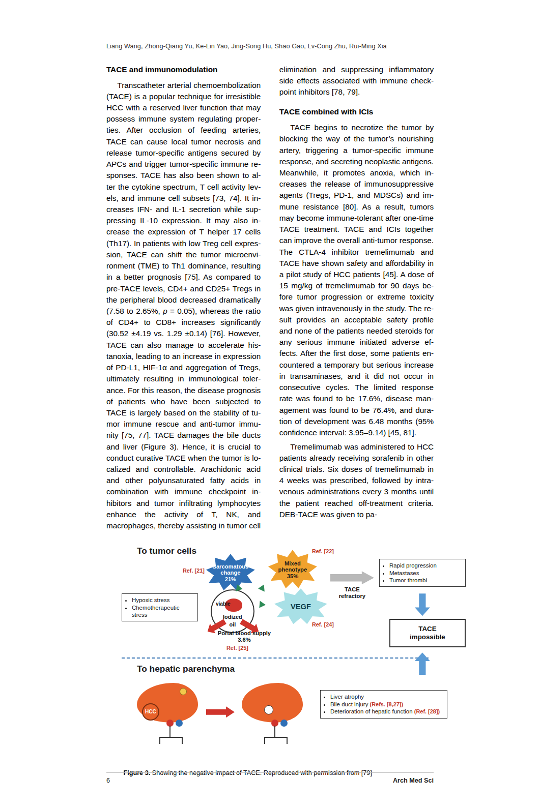Liang Wang, Zhong-Qiang Yu, Ke-Lin Yao, Jing-Song Hu, Shao Gao, Lv-Cong Zhu, Rui-Ming Xia
TACE and immunomodulation
Transcatheter arterial chemoembolization (TACE) is a popular technique for irresistible HCC with a reserved liver function that may possess immune system regulating properties. After occlusion of feeding arteries, TACE can cause local tumor necrosis and release tumor-specific antigens secured by APCs and trigger tumor-specific immune responses. TACE has also been shown to alter the cytokine spectrum, T cell activity levels, and immune cell subsets [73, 74]. It increases IFN- and IL-1 secretion while suppressing IL-10 expression. It may also increase the expression of T helper 17 cells (Th17). In patients with low Treg cell expression, TACE can shift the tumor microenvironment (TME) to Th1 dominance, resulting in a better prognosis [75]. As compared to pre-TACE levels, CD4+ and CD25+ Tregs in the peripheral blood decreased dramatically (7.58 to 2.65%, p = 0.05), whereas the ratio of CD4+ to CD8+ increases significantly (30.52 ±4.19 vs. 1.29 ±0.14) [76]. However, TACE can also manage to accelerate histanoxia, leading to an increase in expression of PD-L1, HIF-1α and aggregation of Tregs, ultimately resulting in immunological tolerance. For this reason, the disease prognosis of patients who have been subjected to TACE is largely based on the stability of tumor immune rescue and anti-tumor immunity [75, 77]. TACE damages the bile ducts and liver (Figure 3). Hence, it is crucial to conduct curative TACE when the tumor is localized and controllable. Arachidonic acid and other polyunsaturated fatty acids in combination with immune checkpoint inhibitors and tumor infiltrating lymphocytes enhance the activity of T, NK, and macrophages, thereby assisting in tumor cell elimination and suppressing inflammatory side effects associated with immune checkpoint inhibitors [78, 79].
TACE combined with ICIs
TACE begins to necrotize the tumor by blocking the way of the tumor’s nourishing artery, triggering a tumor-specific immune response, and secreting neoplastic antigens. Meanwhile, it promotes anoxia, which increases the release of immunosuppressive agents (Tregs, PD-1, and MDSCs) and immune resistance [80]. As a result, tumors may become immune-tolerant after one-time TACE treatment. TACE and ICIs together can improve the overall anti-tumor response. The CTLA-4 inhibitor tremelimumab and TACE have shown safety and affordability in a pilot study of HCC patients [45]. A dose of 15 mg/kg of tremelimumab for 90 days before tumor progression or extreme toxicity was given intravenously in the study. The result provides an acceptable safety profile and none of the patients needed steroids for any serious immune initiated adverse effects. After the first dose, some patients encountered a temporary but serious increase in transaminases, and it did not occur in consecutive cycles. The limited response rate was found to be 17.6%, disease management was found to be 76.4%, and duration of development was 6.48 months (95% confidence interval: 3.95–9.14) [45, 81].
Tremelimumab was administered to HCC patients already receiving sorafenib in other clinical trials. Six doses of tremelimumab in 4 weeks was prescribed, followed by intravenous administrations every 3 months until the patient reached off-treatment criteria. DEB-TACE was given to pa-
To tumor cells
To hepatic parenchyma
Hypoxic stress
Chemotherapeutic stress
viable
Iodized
oil
Sarcomatous
change
21%
Mixed
phenotype
35%
VEGF
Ref. [21]
Ref. [22]
Ref. [24]
Ref. [25]
Portal blood supply
3.6%
TACE
refractory
Rapid progression
Metastases
Tumor thrombi
TACE
impossible
HCC
Liver atrophy
Bile duct injury (Refs. [8,27])
Deterioration of hepatic function (Ref. [28])
Figure 3. Showing the negative impact of TACE. Reproduced with permission from [79]
6
Arch Med Sci